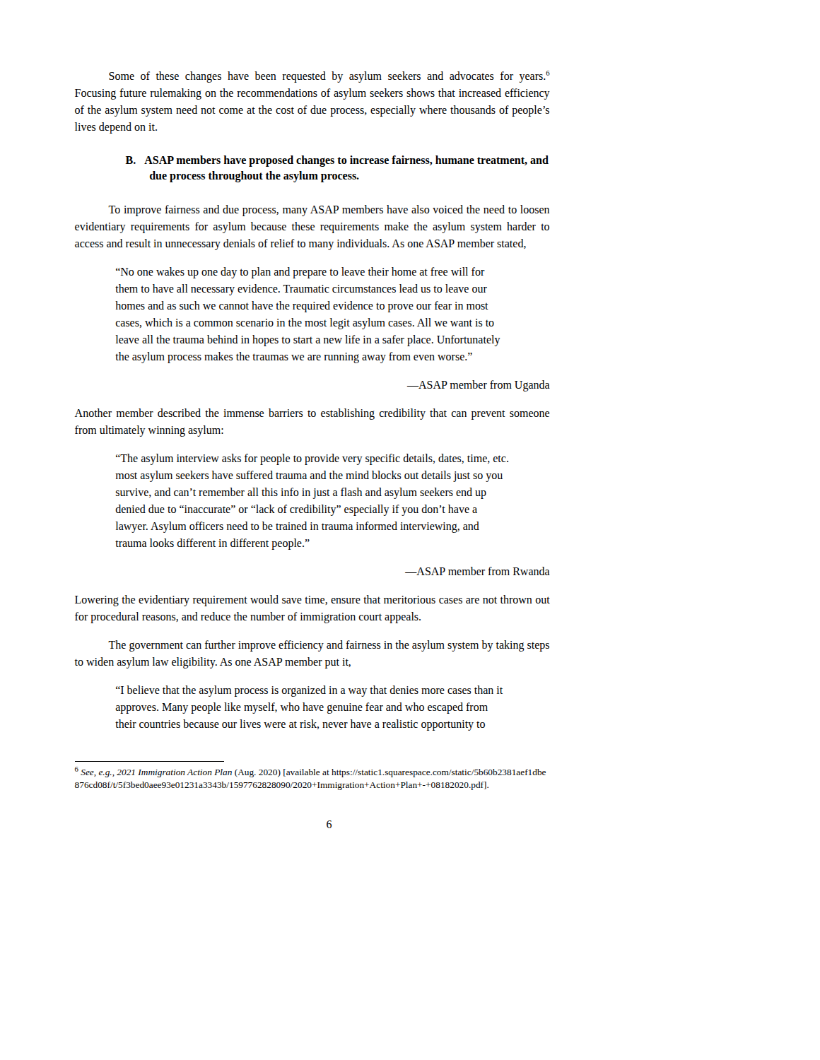Some of these changes have been requested by asylum seekers and advocates for years.6 Focusing future rulemaking on the recommendations of asylum seekers shows that increased efficiency of the asylum system need not come at the cost of due process, especially where thousands of people’s lives depend on it.
B. ASAP members have proposed changes to increase fairness, humane treatment, and due process throughout the asylum process.
To improve fairness and due process, many ASAP members have also voiced the need to loosen evidentiary requirements for asylum because these requirements make the asylum system harder to access and result in unnecessary denials of relief to many individuals. As one ASAP member stated,
“No one wakes up one day to plan and prepare to leave their home at free will for them to have all necessary evidence. Traumatic circumstances lead us to leave our homes and as such we cannot have the required evidence to prove our fear in most cases, which is a common scenario in the most legit asylum cases. All we want is to leave all the trauma behind in hopes to start a new life in a safer place. Unfortunately the asylum process makes the traumas we are running away from even worse.”
—ASAP member from Uganda
Another member described the immense barriers to establishing credibility that can prevent someone from ultimately winning asylum:
“The asylum interview asks for people to provide very specific details, dates, time, etc. most asylum seekers have suffered trauma and the mind blocks out details just so you survive, and can’t remember all this info in just a flash and asylum seekers end up denied due to “inaccurate” or “lack of credibility” especially if you don’t have a lawyer. Asylum officers need to be trained in trauma informed interviewing, and trauma looks different in different people.”
—ASAP member from Rwanda
Lowering the evidentiary requirement would save time, ensure that meritorious cases are not thrown out for procedural reasons, and reduce the number of immigration court appeals.
The government can further improve efficiency and fairness in the asylum system by taking steps to widen asylum law eligibility. As one ASAP member put it,
“I believe that the asylum process is organized in a way that denies more cases than it approves. Many people like myself, who have genuine fear and who escaped from their countries because our lives were at risk, never have a realistic opportunity to
6 See, e.g., 2021 Immigration Action Plan (Aug. 2020) [available at https://static1.squarespace.com/static/5b60b2381aef1dbe876cd08f/t/5f3bed0aee93e01231a3343b/1597762828090/2020+Immigration+Action+Plan+-+08182020.pdf].
6